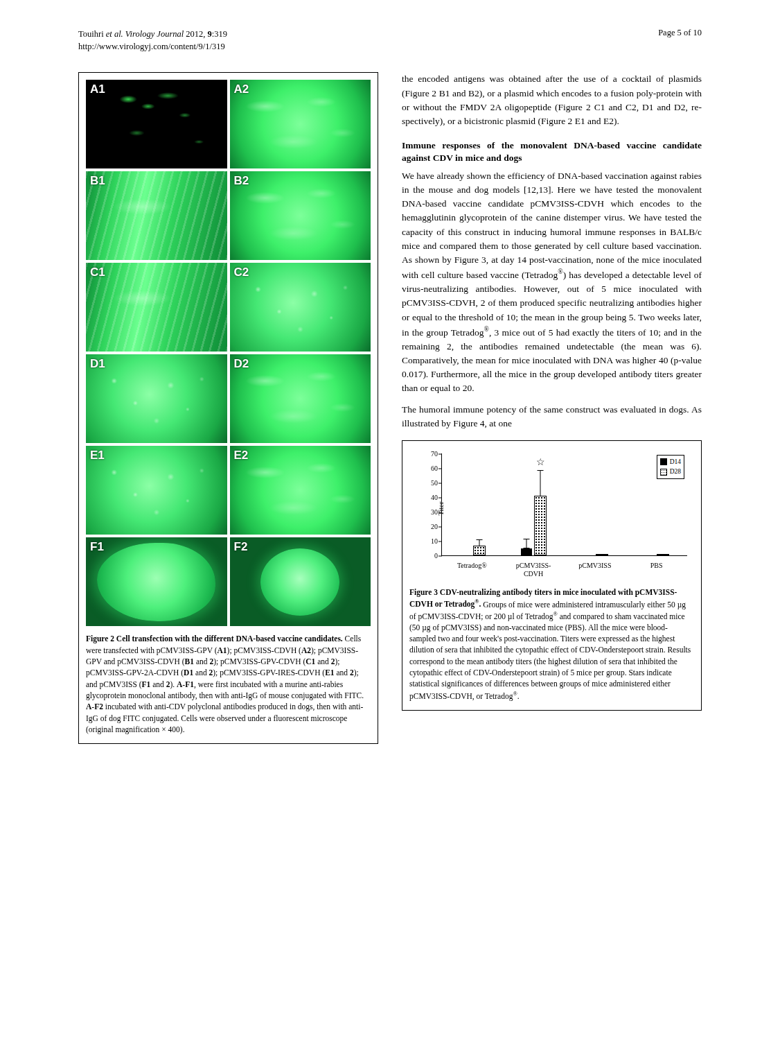Touihri et al. Virology Journal 2012, 9:319
http://www.virologyj.com/content/9/1/319
Page 5 of 10
A1
A2
B1
B2
C1
C2
D1
D2
E1
E2
F1
F2
Figure 2 Cell transfection with the different DNA-based vaccine candidates. Cells were transfected with pCMV3ISS-GPV (A1); pCMV3ISS-CDVH (A2); pCMV3ISS-GPV and pCMV3ISS-CDVH (B1 and 2); pCMV3ISS-GPV-CDVH (C1 and 2); pCMV3ISS-GPV-2A-CDVH (D1 and 2); pCMV3ISS-GPV-IRES-CDVH (E1 and 2); and pCMV3ISS (F1 and 2). A-F1, were first incubated with a murine anti-rabies glycoprotein monoclonal antibody, then with anti-IgG of mouse conjugated with FITC. A-F2 incubated with anti-CDV polyclonal antibodies produced in dogs, then with anti-IgG of dog FITC conjugated. Cells were observed under a fluorescent microscope (original magnification × 400).
the encoded antigens was obtained after the use of a cocktail of plasmids (Figure 2 B1 and B2), or a plasmid which encodes to a fusion poly-protein with or without the FMDV 2A oligopeptide (Figure 2 C1 and C2, D1 and D2, respectively), or a bicistronic plasmid (Figure 2 E1 and E2).
Immune responses of the monovalent DNA-based vaccine candidate against CDV in mice and dogs
We have already shown the efficiency of DNA-based vaccination against rabies in the mouse and dog models [12,13]. Here we have tested the monovalent DNA-based vaccine candidate pCMV3ISS-CDVH which encodes to the hemagglutinin glycoprotein of the canine distemper virus. We have tested the capacity of this construct in inducing humoral immune responses in BALB/c mice and compared them to those generated by cell culture based vaccination. As shown by Figure 3, at day 14 post-vaccination, none of the mice inoculated with cell culture based vaccine (Tetradog®) has developed a detectable level of virus-neutralizing antibodies. However, out of 5 mice inoculated with pCMV3ISS-CDVH, 2 of them produced specific neutralizing antibodies higher or equal to the threshold of 10; the mean in the group being 5. Two weeks later, in the group Tetradog®, 3 mice out of 5 had exactly the titers of 10; and in the remaining 2, the antibodies remained undetectable (the mean was 6). Comparatively, the mean for mice inoculated with DNA was higher 40 (p-value 0.017). Furthermore, all the mice in the group developed antibody titers greater than or equal to 20.
The humoral immune potency of the same construct was evaluated in dogs. As illustrated by Figure 4, at one
D14
D28
70 60 50 40 30 20 10 0 Titer
☆
Tetradog®
pCMV3ISS-
CDVH
pCMV3ISS
PBS
Figure 3 CDV-neutralizing antibody titers in mice inoculated with pCMV3ISS-CDVH or Tetradog®. Groups of mice were administered intramuscularly either 50 µg of pCMV3ISS-CDVH; or 200 µl of Tetradog® and compared to sham vaccinated mice (50 µg of pCMV3ISS) and non-vaccinated mice (PBS). All the mice were blood-sampled two and four week's post-vaccination. Titers were expressed as the highest dilution of sera that inhibited the cytopathic effect of CDV-Onderstepoort strain. Results correspond to the mean antibody titers (the highest dilution of sera that inhibited the cytopathic effect of CDV-Onderstepoort strain) of 5 mice per group. Stars indicate statistical significances of differences between groups of mice administered either pCMV3ISS-CDVH, or Tetradog®.